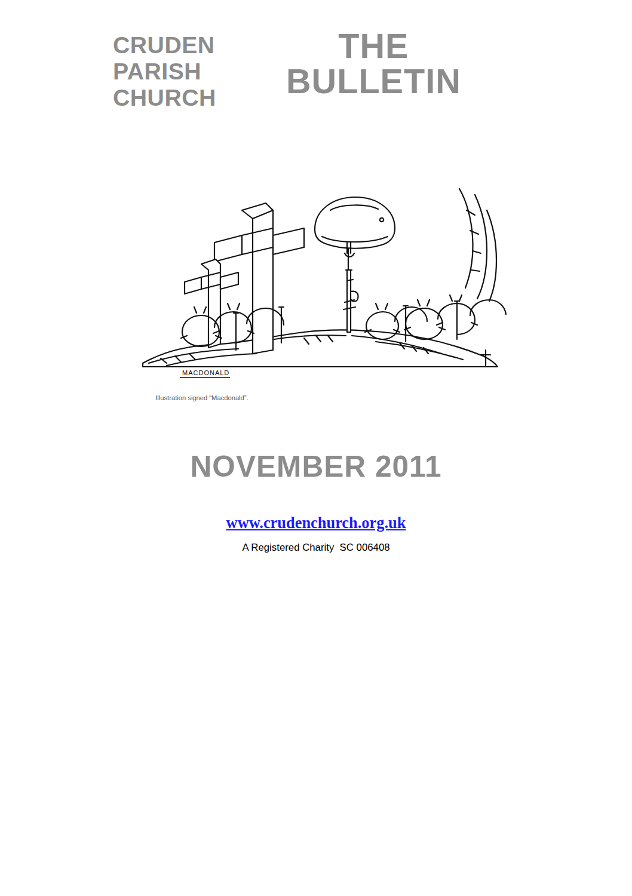CRUDEN PARISH CHURCH
THE BULLETIN
Remembrance illustration A line drawing of two wooden crosses and a rifle topped with a helmet standing on a mound of earth, surrounded by barbed wire. MACDONALD
Illustration signed “Macdonald”.
NOVEMBER 2011
www.crudenchurch.org.uk
A Registered Charity SC 006408